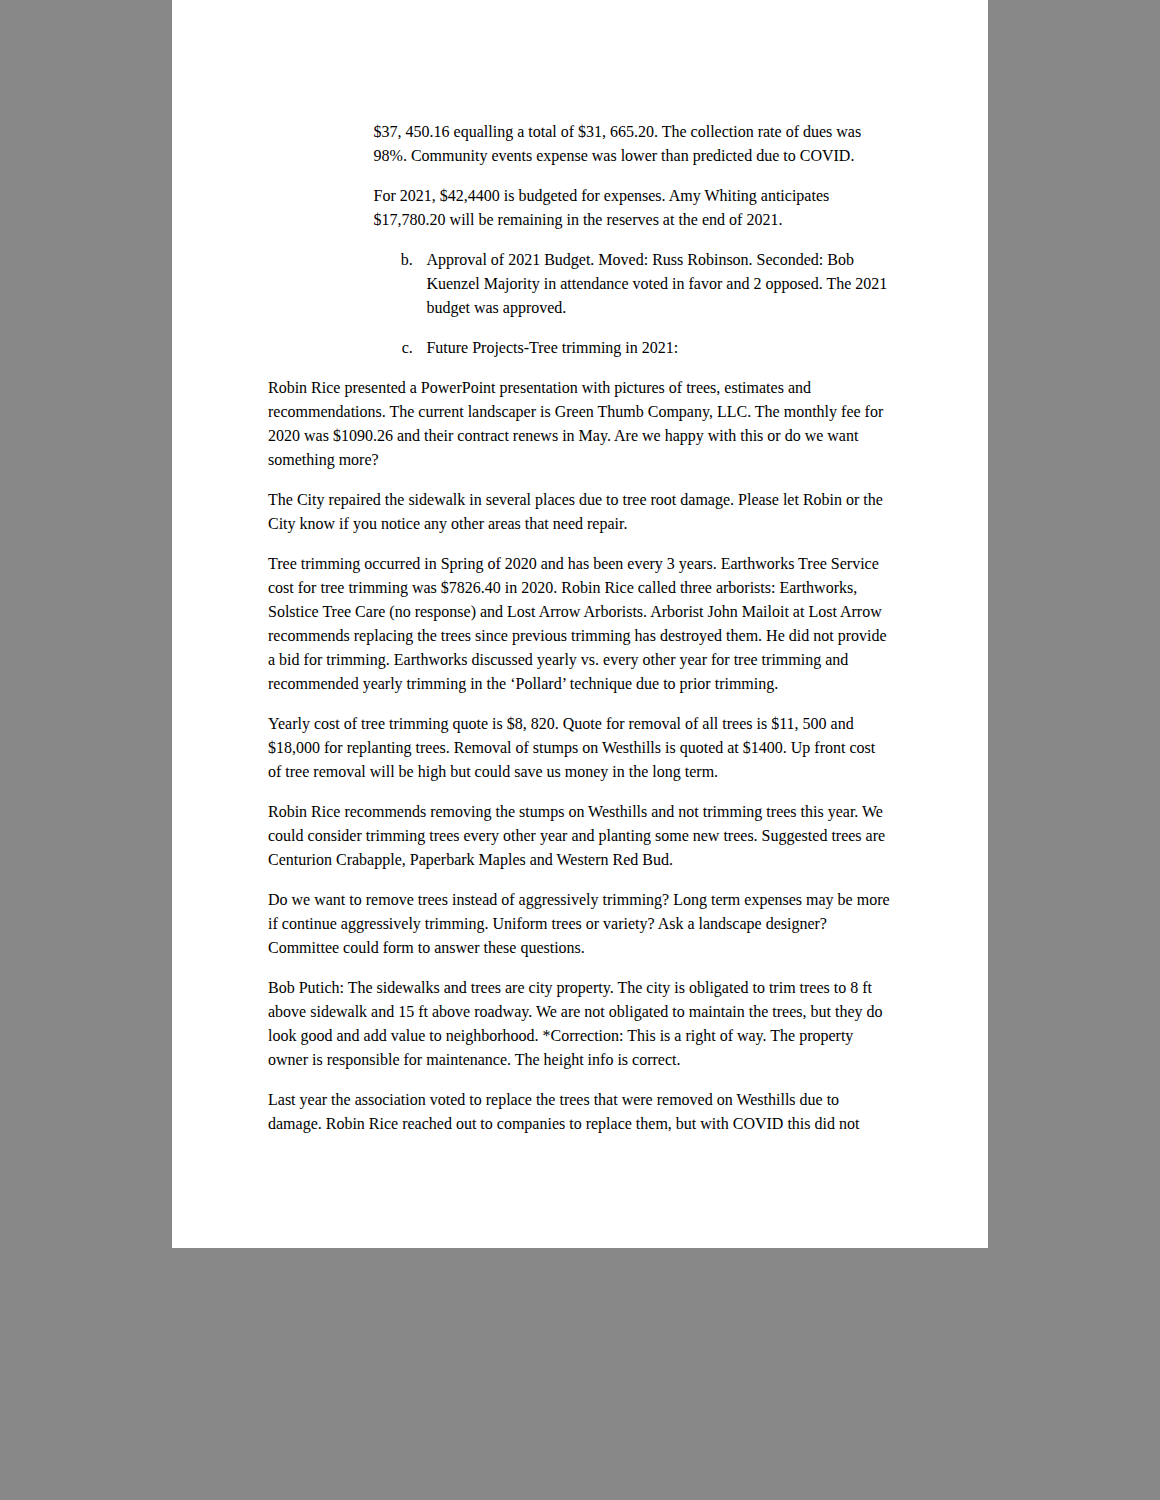$37, 450.16 equalling a total of $31, 665.20. The collection rate of dues was 98%. Community events expense was lower than predicted due to COVID.
For 2021, $42,4400 is budgeted for expenses. Amy Whiting anticipates $17,780.20 will be remaining in the reserves at the end of 2021.
Approval of 2021 Budget. Moved: Russ Robinson. Seconded: Bob Kuenzel Majority in attendance voted in favor and 2 opposed. The 2021 budget was approved.
Future Projects-Tree trimming in 2021:
Robin Rice presented a PowerPoint presentation with pictures of trees, estimates and recommendations. The current landscaper is Green Thumb Company, LLC. The monthly fee for 2020 was $1090.26 and their contract renews in May. Are we happy with this or do we want something more?
The City repaired the sidewalk in several places due to tree root damage. Please let Robin or the City know if you notice any other areas that need repair.
Tree trimming occurred in Spring of 2020 and has been every 3 years. Earthworks Tree Service cost for tree trimming was $7826.40 in 2020. Robin Rice called three arborists: Earthworks, Solstice Tree Care (no response) and Lost Arrow Arborists. Arborist John Mailoit at Lost Arrow recommends replacing the trees since previous trimming has destroyed them. He did not provide a bid for trimming. Earthworks discussed yearly vs. every other year for tree trimming and recommended yearly trimming in the ‘Pollard’ technique due to prior trimming.
Yearly cost of tree trimming quote is $8, 820. Quote for removal of all trees is $11, 500 and $18,000 for replanting trees. Removal of stumps on Westhills is quoted at $1400. Up front cost of tree removal will be high but could save us money in the long term.
Robin Rice recommends removing the stumps on Westhills and not trimming trees this year. We could consider trimming trees every other year and planting some new trees. Suggested trees are Centurion Crabapple, Paperbark Maples and Western Red Bud.
Do we want to remove trees instead of aggressively trimming? Long term expenses may be more if continue aggressively trimming. Uniform trees or variety? Ask a landscape designer? Committee could form to answer these questions.
Bob Putich: The sidewalks and trees are city property. The city is obligated to trim trees to 8 ft above sidewalk and 15 ft above roadway. We are not obligated to maintain the trees, but they do look good and add value to neighborhood. *Correction: This is a right of way. The property owner is responsible for maintenance. The height info is correct.
Last year the association voted to replace the trees that were removed on Westhills due to damage. Robin Rice reached out to companies to replace them, but with COVID this did not